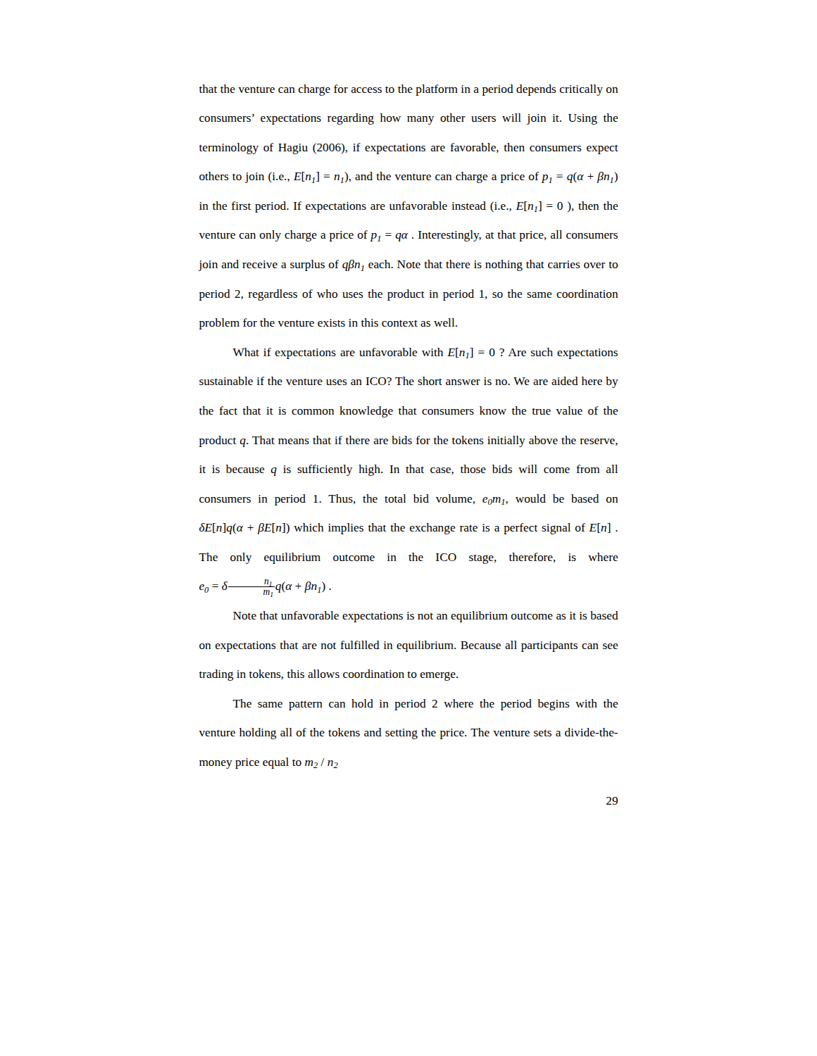that the venture can charge for access to the platform in a period depends critically on consumers’ expectations regarding how many other users will join it. Using the terminology of Hagiu (2006), if expectations are favorable, then consumers expect others to join (i.e., E[n1] = n1), and the venture can charge a price of p1 = q(α + βn1) in the first period. If expectations are unfavorable instead (i.e., E[n1] = 0 ), then the venture can only charge a price of p1 = qα . Interestingly, at that price, all consumers join and receive a surplus of qβn1 each. Note that there is nothing that carries over to period 2, regardless of who uses the product in period 1, so the same coordination problem for the venture exists in this context as well.
What if expectations are unfavorable with E[n1] = 0 ? Are such expectations sustainable if the venture uses an ICO? The short answer is no. We are aided here by the fact that it is common knowledge that consumers know the true value of the product q. That means that if there are bids for the tokens initially above the reserve, it is because q is sufficiently high. In that case, those bids will come from all consumers in period 1. Thus, the total bid volume, e0m1, would be based on δE[n] q(α + βE[n]) which implies that the exchange rate is a perfect signal of E[n] . The only equilibrium outcome in the ICO stage, therefore, is where e0 = δn1 m1q(α + βn1) .
Note that unfavorable expectations is not an equilibrium outcome as it is based on expectations that are not fulfilled in equilibrium. Because all participants can see trading in tokens, this allows coordination to emerge.
The same pattern can hold in period 2 where the period begins with the venture holding all of the tokens and setting the price. The venture sets a divide-the-money price equal to m2 / n2
29